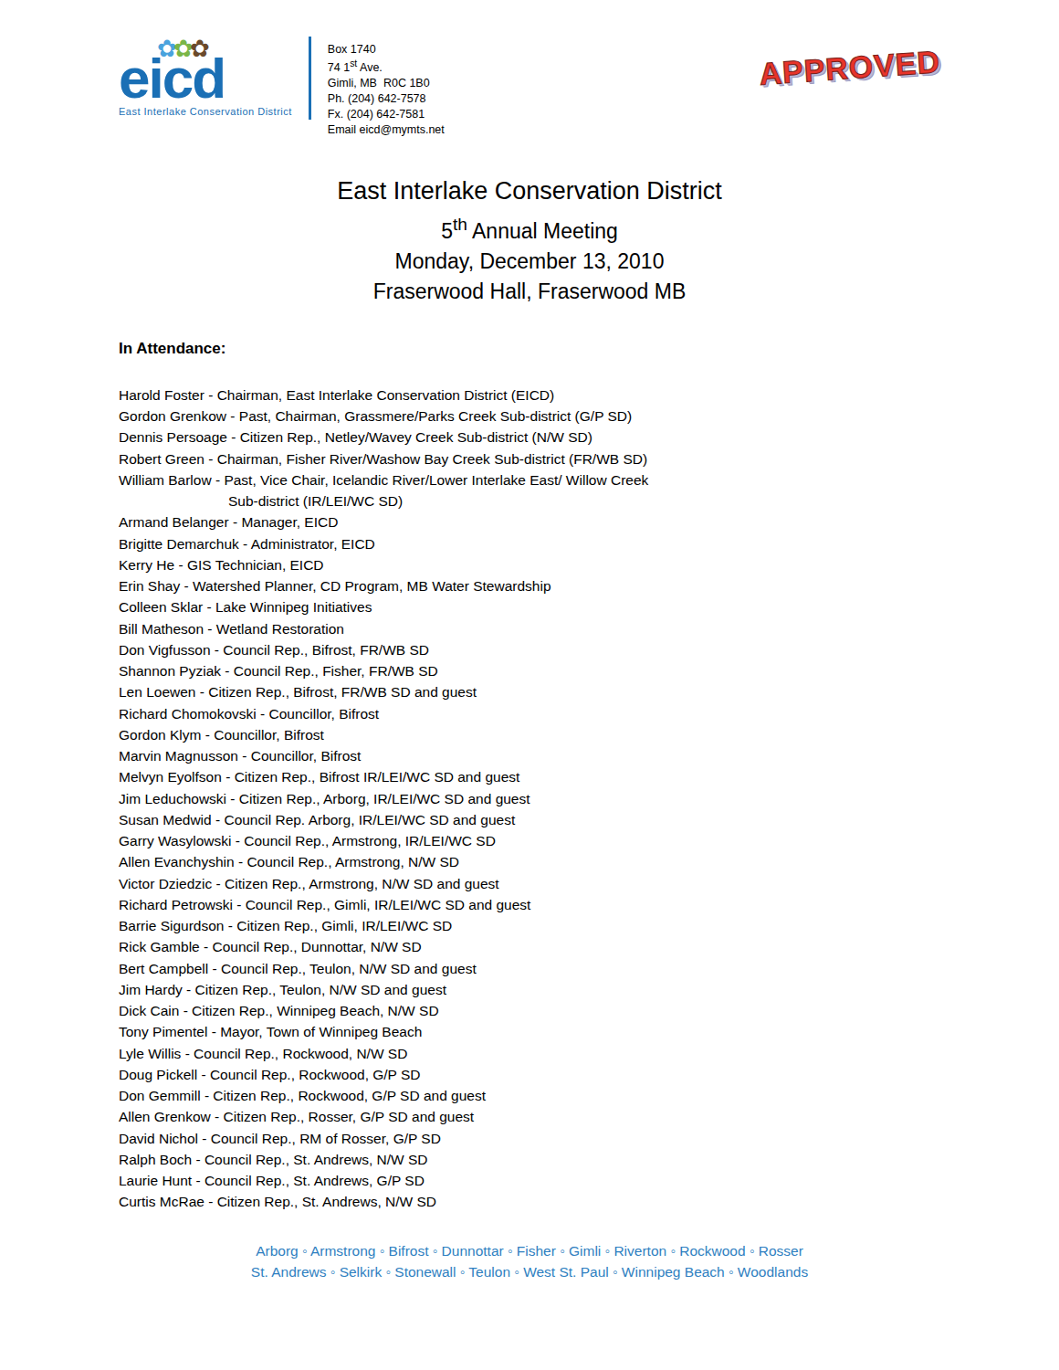✿✿✿
eicd
East Interlake Conservation District
Box 1740
74 1st Ave.
Gimli, MB R0C 1B0
Ph. (204) 642-7578
Fx. (204) 642-7581
Email eicd@mymts.net
APPROVED
East Interlake Conservation District
5th Annual Meeting
Monday, December 13, 2010
Fraserwood Hall, Fraserwood MB
In Attendance:
Harold Foster - Chairman, East Interlake Conservation District (EICD)
Gordon Grenkow - Past, Chairman, Grassmere/Parks Creek Sub-district (G/P SD)
Dennis Persoage - Citizen Rep., Netley/Wavey Creek Sub-district (N/W SD)
Robert Green - Chairman, Fisher River/Washow Bay Creek Sub-district (FR/WB SD)
William Barlow - Past, Vice Chair, Icelandic River/Lower Interlake East/ Willow Creek
Sub-district (IR/LEI/WC SD)
Armand Belanger - Manager, EICD
Brigitte Demarchuk - Administrator, EICD
Kerry He - GIS Technician, EICD
Erin Shay - Watershed Planner, CD Program, MB Water Stewardship
Colleen Sklar - Lake Winnipeg Initiatives
Bill Matheson - Wetland Restoration
Don Vigfusson - Council Rep., Bifrost, FR/WB SD
Shannon Pyziak - Council Rep., Fisher, FR/WB SD
Len Loewen - Citizen Rep., Bifrost, FR/WB SD and guest
Richard Chomokovski - Councillor, Bifrost
Gordon Klym - Councillor, Bifrost
Marvin Magnusson - Councillor, Bifrost
Melvyn Eyolfson - Citizen Rep., Bifrost IR/LEI/WC SD and guest
Jim Leduchowski - Citizen Rep., Arborg, IR/LEI/WC SD and guest
Susan Medwid - Council Rep. Arborg, IR/LEI/WC SD and guest
Garry Wasylowski - Council Rep., Armstrong, IR/LEI/WC SD
Allen Evanchyshin - Council Rep., Armstrong, N/W SD
Victor Dziedzic - Citizen Rep., Armstrong, N/W SD and guest
Richard Petrowski - Council Rep., Gimli, IR/LEI/WC SD and guest
Barrie Sigurdson - Citizen Rep., Gimli, IR/LEI/WC SD
Rick Gamble - Council Rep., Dunnottar, N/W SD
Bert Campbell - Council Rep., Teulon, N/W SD and guest
Jim Hardy - Citizen Rep., Teulon, N/W SD and guest
Dick Cain - Citizen Rep., Winnipeg Beach, N/W SD
Tony Pimentel - Mayor, Town of Winnipeg Beach
Lyle Willis - Council Rep., Rockwood, N/W SD
Doug Pickell - Council Rep., Rockwood, G/P SD
Don Gemmill - Citizen Rep., Rockwood, G/P SD and guest
Allen Grenkow - Citizen Rep., Rosser, G/P SD and guest
David Nichol - Council Rep., RM of Rosser, G/P SD
Ralph Boch - Council Rep., St. Andrews, N/W SD
Laurie Hunt - Council Rep., St. Andrews, G/P SD
Curtis McRae - Citizen Rep., St. Andrews, N/W SD
Arborg ◦ Armstrong ◦ Bifrost ◦ Dunnottar ◦ Fisher ◦ Gimli ◦ Riverton ◦ Rockwood ◦ Rosser
St. Andrews ◦ Selkirk ◦ Stonewall ◦ Teulon ◦ West St. Paul ◦ Winnipeg Beach ◦ Woodlands